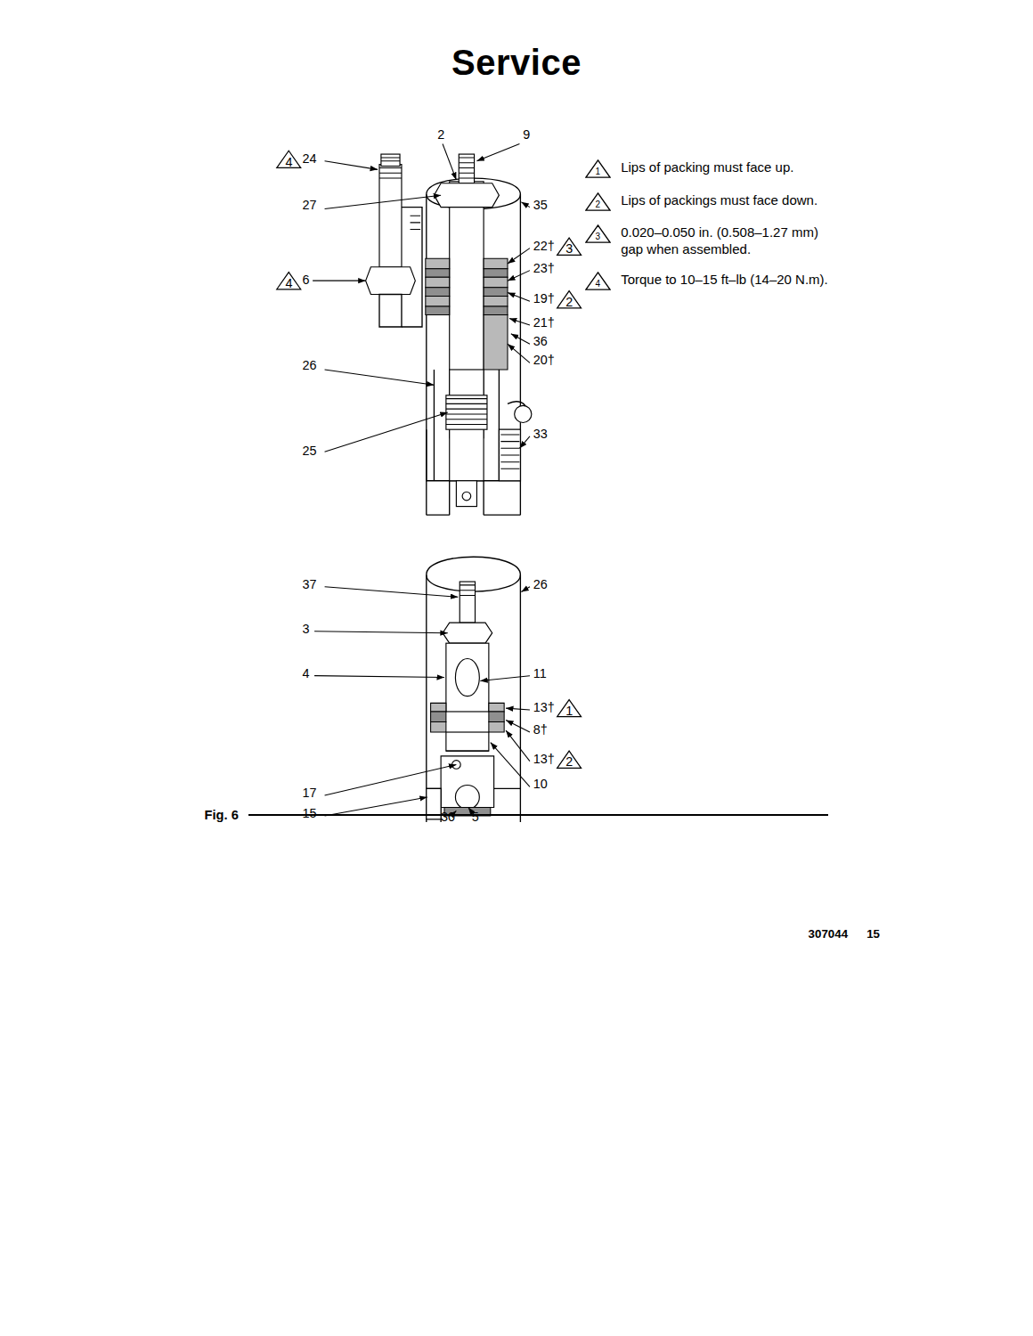Service
1
Lips of packing must face up.
2
Lips of packings must face down.
3
0.020–0.050 in. (0.508–1.27 mm)
gap when assembled.
4
Torque to 10–15 ft–lb (14–20 N.m).
2 9 24 27 35 6 26 25 22† 23† 19† 21† 36 20† 33 4 4 3 2 37 26 3 4 11 13† 8† 13† 10 17 15 30 5 1 2
Fig. 6
30704415